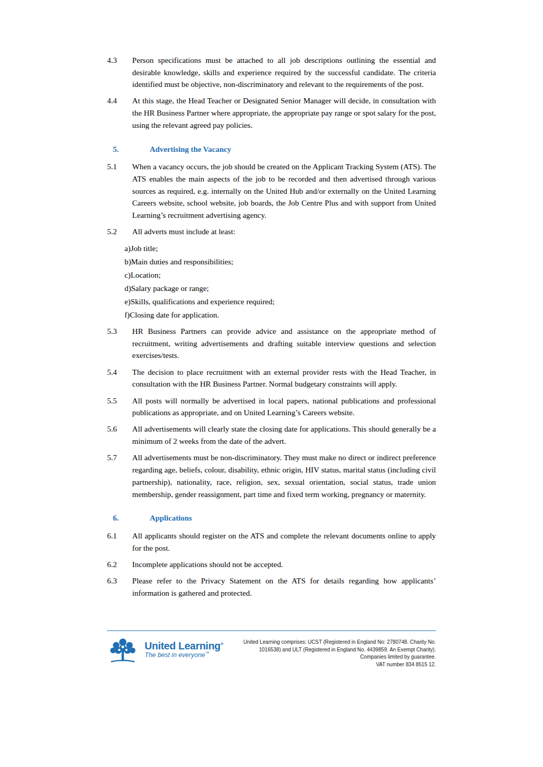4.3
Person specifications must be attached to all job descriptions outlining the essential and desirable knowledge, skills and experience required by the successful candidate. The criteria identified must be objective, non-discriminatory and relevant to the requirements of the post.
4.4
At this stage, the Head Teacher or Designated Senior Manager will decide, in consultation with the HR Business Partner where appropriate, the appropriate pay range or spot salary for the post, using the relevant agreed pay policies.
5. Advertising the Vacancy
5.1
When a vacancy occurs, the job should be created on the Applicant Tracking System (ATS). The ATS enables the main aspects of the job to be recorded and then advertised through various sources as required, e.g. internally on the United Hub and/or externally on the United Learning Careers website, school website, job boards, the Job Centre Plus and with support from United Learning’s recruitment advertising agency.
5.2
All adverts must include at least:
a) Job title;
b) Main duties and responsibilities;
c) Location;
d) Salary package or range;
e) Skills, qualifications and experience required;
f) Closing date for application.
5.3
HR Business Partners can provide advice and assistance on the appropriate method of recruitment, writing advertisements and drafting suitable interview questions and selection exercises/tests.
5.4
The decision to place recruitment with an external provider rests with the Head Teacher, in consultation with the HR Business Partner. Normal budgetary constraints will apply.
5.5
All posts will normally be advertised in local papers, national publications and professional publications as appropriate, and on United Learning’s Careers website.
5.6
All advertisements will clearly state the closing date for applications. This should generally be a minimum of 2 weeks from the date of the advert.
5.7
All advertisements must be non-discriminatory. They must make no direct or indirect preference regarding age, beliefs, colour, disability, ethnic origin, HIV status, marital status (including civil partnership), nationality, race, religion, sex, sexual orientation, social status, trade union membership, gender reassignment, part time and fixed term working, pregnancy or maternity.
6. Applications
6.1
All applicants should register on the ATS and complete the relevant documents online to apply for the post.
6.2
Incomplete applications should not be accepted.
6.3
Please refer to the Privacy Statement on the ATS for details regarding how applicants’ information is gathered and protected.
United Learning®
The best in everyone™
United Learning comprises: UCST (Registered in England No: 2780748. Charity No. 1016538) and ULT (Registered in England No. 4439859. An Exempt Charity). Companies limited by guarantee.
VAT number 834 8515 12.